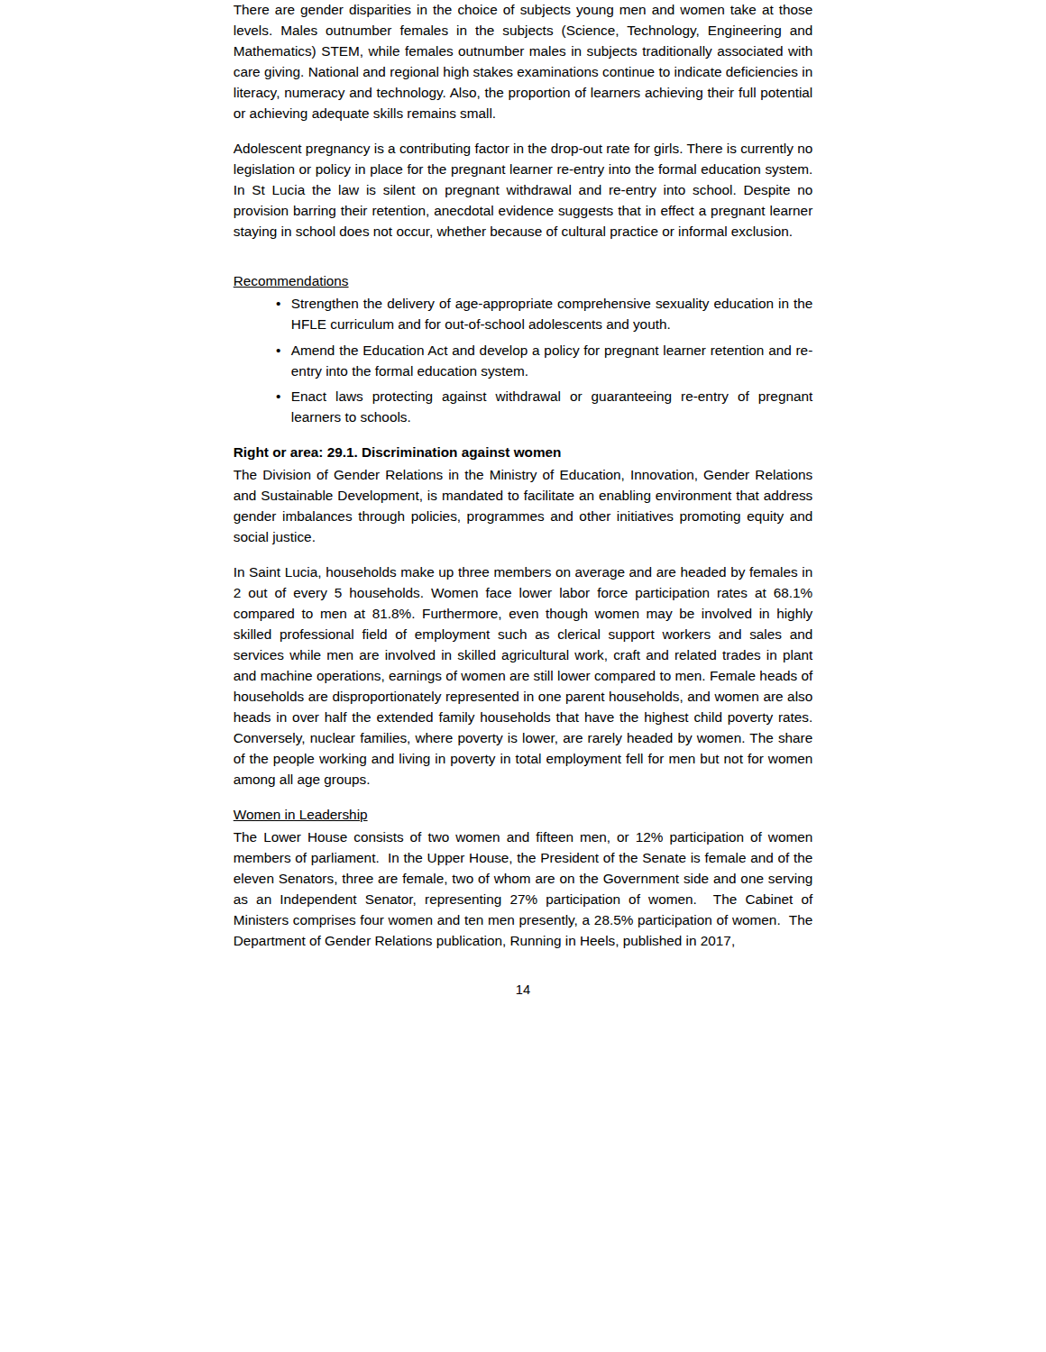There are gender disparities in the choice of subjects young men and women take at those levels. Males outnumber females in the subjects (Science, Technology, Engineering and Mathematics) STEM, while females outnumber males in subjects traditionally associated with care giving. National and regional high stakes examinations continue to indicate deficiencies in literacy, numeracy and technology. Also, the proportion of learners achieving their full potential or achieving adequate skills remains small.
Adolescent pregnancy is a contributing factor in the drop-out rate for girls. There is currently no legislation or policy in place for the pregnant learner re-entry into the formal education system. In St Lucia the law is silent on pregnant withdrawal and re-entry into school. Despite no provision barring their retention, anecdotal evidence suggests that in effect a pregnant learner staying in school does not occur, whether because of cultural practice or informal exclusion.
Recommendations
Strengthen the delivery of age-appropriate comprehensive sexuality education in the HFLE curriculum and for out-of-school adolescents and youth.
Amend the Education Act and develop a policy for pregnant learner retention and re-entry into the formal education system.
Enact laws protecting against withdrawal or guaranteeing re-entry of pregnant learners to schools.
Right or area: 29.1. Discrimination against women
The Division of Gender Relations in the Ministry of Education, Innovation, Gender Relations and Sustainable Development, is mandated to facilitate an enabling environment that address gender imbalances through policies, programmes and other initiatives promoting equity and social justice.
In Saint Lucia, households make up three members on average and are headed by females in 2 out of every 5 households. Women face lower labor force participation rates at 68.1% compared to men at 81.8%. Furthermore, even though women may be involved in highly skilled professional field of employment such as clerical support workers and sales and services while men are involved in skilled agricultural work, craft and related trades in plant and machine operations, earnings of women are still lower compared to men. Female heads of households are disproportionately represented in one parent households, and women are also heads in over half the extended family households that have the highest child poverty rates. Conversely, nuclear families, where poverty is lower, are rarely headed by women. The share of the people working and living in poverty in total employment fell for men but not for women among all age groups.
Women in Leadership
The Lower House consists of two women and fifteen men, or 12% participation of women members of parliament. In the Upper House, the President of the Senate is female and of the eleven Senators, three are female, two of whom are on the Government side and one serving as an Independent Senator, representing 27% participation of women. The Cabinet of Ministers comprises four women and ten men presently, a 28.5% participation of women. The Department of Gender Relations publication, Running in Heels, published in 2017,
14